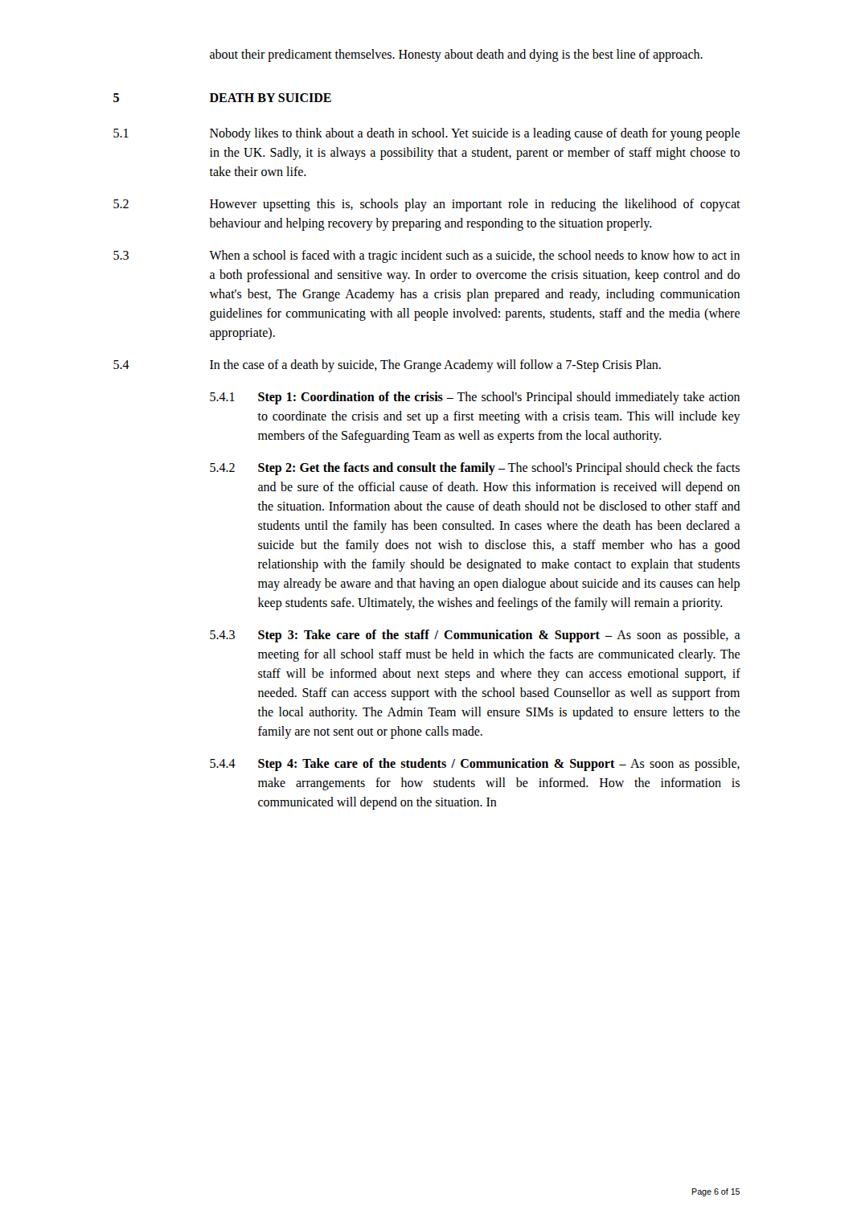about their predicament themselves. Honesty about death and dying is the best line of approach.
5 DEATH BY SUICIDE
5.1 Nobody likes to think about a death in school. Yet suicide is a leading cause of death for young people in the UK. Sadly, it is always a possibility that a student, parent or member of staff might choose to take their own life.
5.2 However upsetting this is, schools play an important role in reducing the likelihood of copycat behaviour and helping recovery by preparing and responding to the situation properly.
5.3 When a school is faced with a tragic incident such as a suicide, the school needs to know how to act in a both professional and sensitive way. In order to overcome the crisis situation, keep control and do what's best, The Grange Academy has a crisis plan prepared and ready, including communication guidelines for communicating with all people involved: parents, students, staff and the media (where appropriate).
5.4 In the case of a death by suicide, The Grange Academy will follow a 7-Step Crisis Plan.
5.4.1 Step 1: Coordination of the crisis – The school's Principal should immediately take action to coordinate the crisis and set up a first meeting with a crisis team. This will include key members of the Safeguarding Team as well as experts from the local authority.
5.4.2 Step 2: Get the facts and consult the family – The school's Principal should check the facts and be sure of the official cause of death. How this information is received will depend on the situation. Information about the cause of death should not be disclosed to other staff and students until the family has been consulted. In cases where the death has been declared a suicide but the family does not wish to disclose this, a staff member who has a good relationship with the family should be designated to make contact to explain that students may already be aware and that having an open dialogue about suicide and its causes can help keep students safe. Ultimately, the wishes and feelings of the family will remain a priority.
5.4.3 Step 3: Take care of the staff / Communication & Support – As soon as possible, a meeting for all school staff must be held in which the facts are communicated clearly. The staff will be informed about next steps and where they can access emotional support, if needed. Staff can access support with the school based Counsellor as well as support from the local authority. The Admin Team will ensure SIMs is updated to ensure letters to the family are not sent out or phone calls made.
5.4.4 Step 4: Take care of the students / Communication & Support – As soon as possible, make arrangements for how students will be informed. How the information is communicated will depend on the situation. In
Page 6 of 15